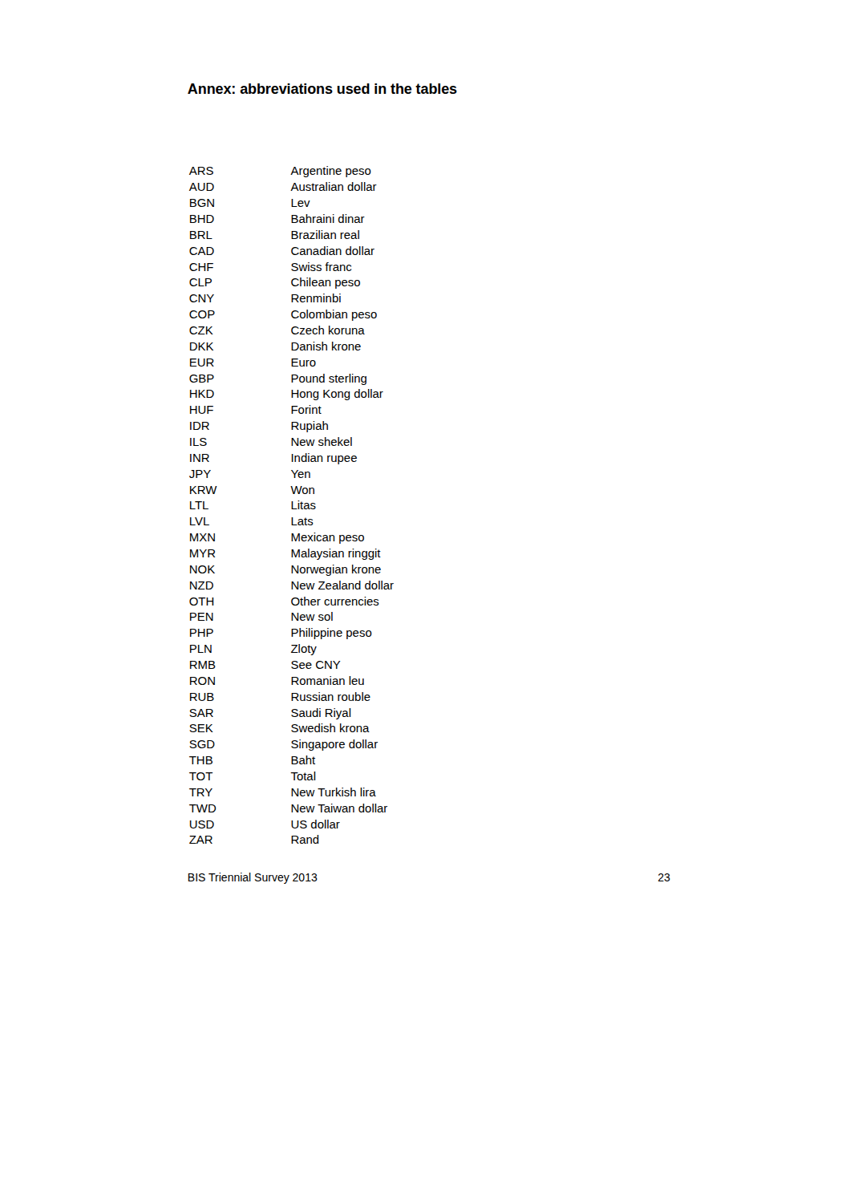Annex: abbreviations used in the tables
| ARS | Argentine peso |
| AUD | Australian dollar |
| BGN | Lev |
| BHD | Bahraini dinar |
| BRL | Brazilian real |
| CAD | Canadian dollar |
| CHF | Swiss franc |
| CLP | Chilean peso |
| CNY | Renminbi |
| COP | Colombian peso |
| CZK | Czech koruna |
| DKK | Danish krone |
| EUR | Euro |
| GBP | Pound sterling |
| HKD | Hong Kong dollar |
| HUF | Forint |
| IDR | Rupiah |
| ILS | New shekel |
| INR | Indian rupee |
| JPY | Yen |
| KRW | Won |
| LTL | Litas |
| LVL | Lats |
| MXN | Mexican peso |
| MYR | Malaysian ringgit |
| NOK | Norwegian krone |
| NZD | New Zealand dollar |
| OTH | Other currencies |
| PEN | New sol |
| PHP | Philippine peso |
| PLN | Zloty |
| RMB | See CNY |
| RON | Romanian leu |
| RUB | Russian rouble |
| SAR | Saudi Riyal |
| SEK | Swedish krona |
| SGD | Singapore dollar |
| THB | Baht |
| TOT | Total |
| TRY | New Turkish lira |
| TWD | New Taiwan dollar |
| USD | US dollar |
| ZAR | Rand |
BIS Triennial Survey 2013 23